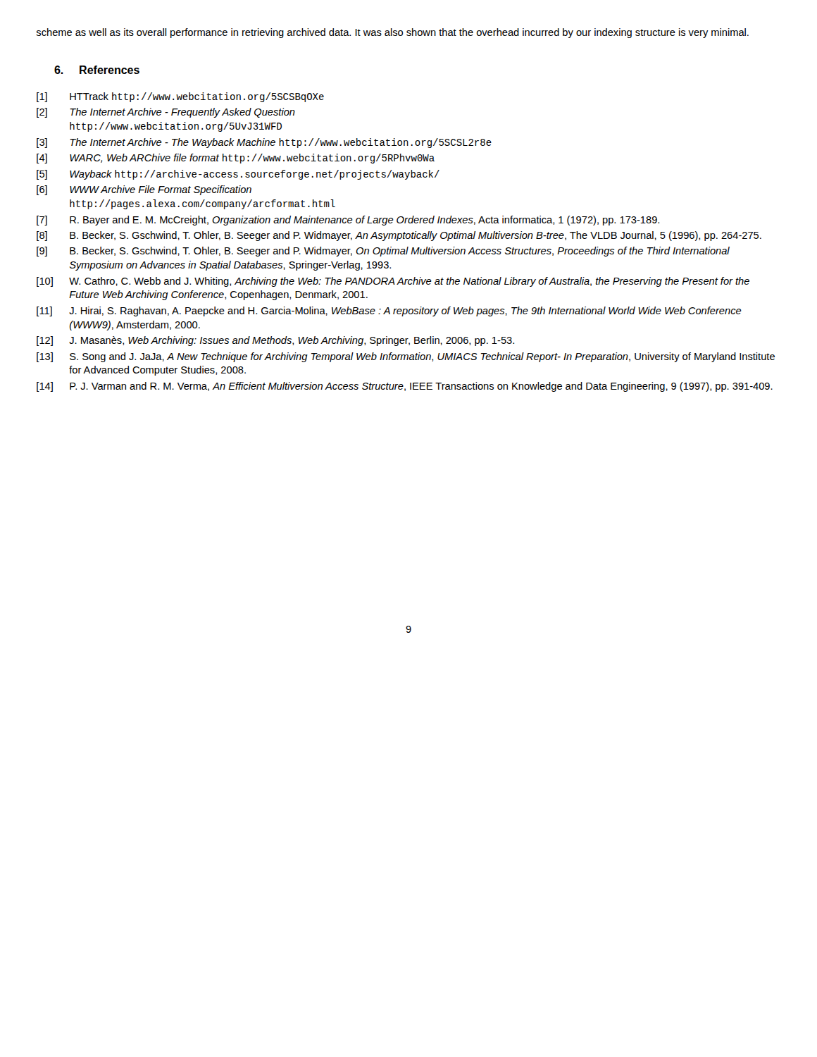scheme as well as its overall performance in retrieving archived data. It was also shown that the overhead incurred by our indexing structure is very minimal.
6. References
| [1] | HTTrack http://www.webcitation.org/5SCSBqOXe |
| [2] | The Internet Archive - Frequently Asked Question http://www.webcitation.org/5UvJ31WFD |
| [3] | The Internet Archive - The Wayback Machine http://www.webcitation.org/5SCSL2r8e |
| [4] | WARC, Web ARChive file format http://www.webcitation.org/5RPhvw0Wa |
| [5] | Wayback http://archive-access.sourceforge.net/projects/wayback/ |
| [6] | WWW Archive File Format Specification http://pages.alexa.com/company/arcformat.html |
| [7] | R. Bayer and E. M. McCreight, Organization and Maintenance of Large Ordered Indexes , Acta informatica, 1 (1972), pp. 173-189. |
| [8] | B. Becker, S. Gschwind, T. Ohler, B. Seeger and P. Widmayer, An Asymptotically Optimal Multiversion B-tree , The VLDB Journal, 5 (1996), pp. 264-275. |
| [9] | B. Becker, S. Gschwind, T. Ohler, B. Seeger and P. Widmayer, On Optimal Multiversion Access Structures , Proceedings of the Third International Symposium on Advances in Spatial Databases , Springer-Verlag, 1993. |
| [10] | W. Cathro, C. Webb and J. Whiting, Archiving the Web: The PANDORA Archive at the National Library of Australia , the Preserving the Present for the Future Web Archiving Conference , Copenhagen, Denmark, 2001. |
| [11] | J. Hirai, S. Raghavan, A. Paepcke and H. Garcia-Molina, WebBase : A repository of Web pages , The 9th International World Wide Web Conference (WWW9) , Amsterdam, 2000. |
| [12] | J. Masanès, Web Archiving: Issues and Methods , Web Archiving , Springer, Berlin, 2006, pp. 1-53. |
| [13] | S. Song and J. JaJa, A New Technique for Archiving Temporal Web Information , UMIACS Technical Report- In Preparation , University of Maryland Institute for Advanced Computer Studies, 2008. |
| [14] | P. J. Varman and R. M. Verma, An Efficient Multiversion Access Structure , IEEE Transactions on Knowledge and Data Engineering, 9 (1997), pp. 391-409. |
9